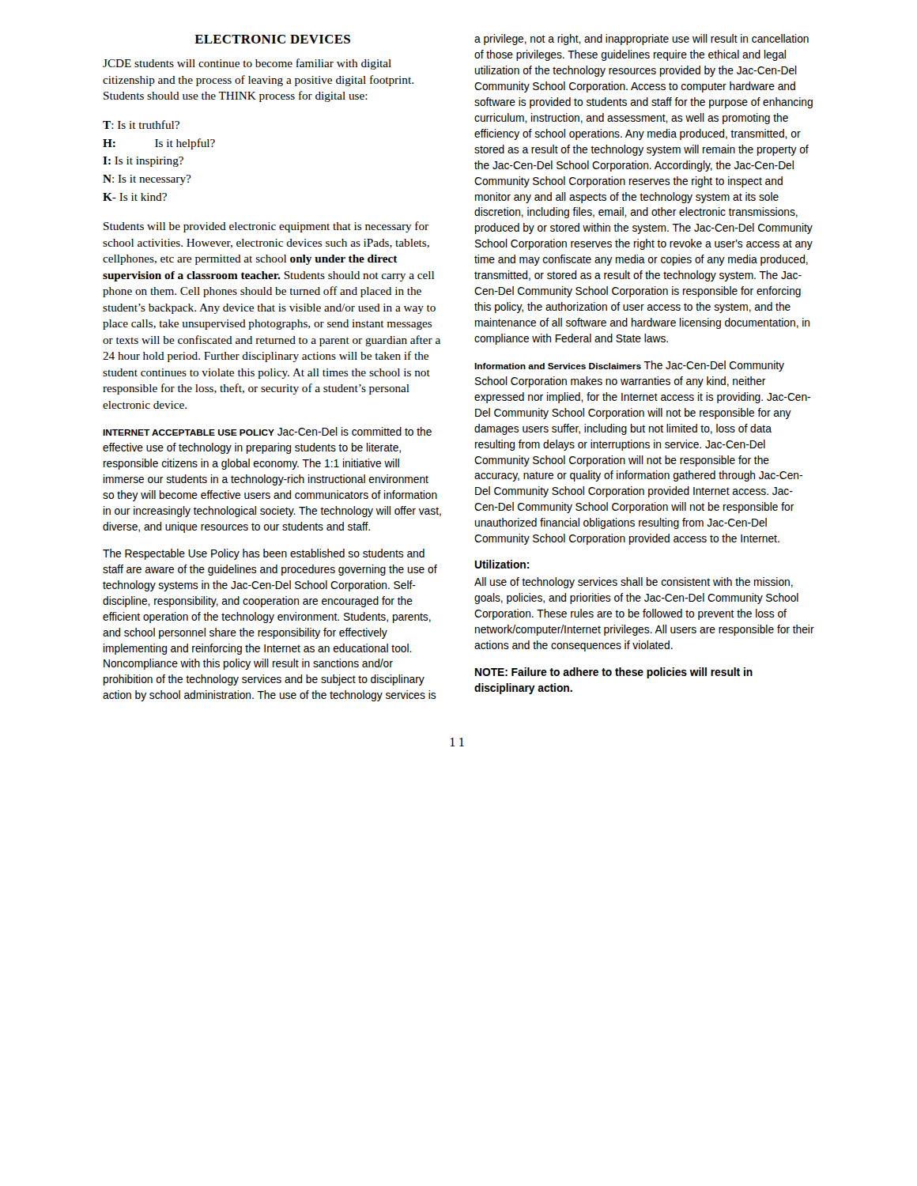ELECTRONIC DEVICES
JCDE students will continue to become familiar with digital citizenship and the process of leaving a positive digital footprint. Students should use the THINK process for digital use:
T: Is it truthful?
H: Is it helpful?
I: Is it inspiring?
N: Is it necessary?
K- Is it kind?
Students will be provided electronic equipment that is necessary for school activities. However, electronic devices such as iPads, tablets, cellphones, etc are permitted at school only under the direct supervision of a classroom teacher. Students should not carry a cell phone on them. Cell phones should be turned off and placed in the student’s backpack. Any device that is visible and/or used in a way to place calls, take unsupervised photographs, or send instant messages or texts will be confiscated and returned to a parent or guardian after a 24 hour hold period. Further disciplinary actions will be taken if the student continues to violate this policy. At all times the school is not responsible for the loss, theft, or security of a student’s personal electronic device.
INTERNET ACCEPTABLE USE POLICY Jac-Cen-Del is committed to the effective use of technology in preparing students to be literate, responsible citizens in a global economy. The 1:1 initiative will immerse our students in a technology-rich instructional environment so they will become effective users and communicators of information in our increasingly technological society. The technology will offer vast, diverse, and unique resources to our students and staff.
The Respectable Use Policy has been established so students and staff are aware of the guidelines and procedures governing the use of technology systems in the Jac-Cen-Del School Corporation. Self-discipline, responsibility, and cooperation are encouraged for the efficient operation of the technology environment. Students, parents, and school personnel share the responsibility for effectively implementing and reinforcing the Internet as an educational tool. Noncompliance with this policy will result in sanctions and/or prohibition of the technology services and be subject to disciplinary action by school administration. The use of the technology services is a privilege, not a right, and inappropriate use will result in cancellation of those privileges. These guidelines require the ethical and legal utilization of the technology resources provided by the Jac-Cen-Del Community School Corporation. Access to computer hardware and software is provided to students and staff for the purpose of enhancing curriculum, instruction, and assessment, as well as promoting the efficiency of school operations. Any media produced, transmitted, or stored as a result of the technology system will remain the property of the Jac-Cen-Del School Corporation. Accordingly, the Jac-Cen-Del Community School Corporation reserves the right to inspect and monitor any and all aspects of the technology system at its sole discretion, including files, email, and other electronic transmissions, produced by or stored within the system. The Jac-Cen-Del Community School Corporation reserves the right to revoke a user's access at any time and may confiscate any media or copies of any media produced, transmitted, or stored as a result of the technology system. The Jac-Cen-Del Community School Corporation is responsible for enforcing this policy, the authorization of user access to the system, and the maintenance of all software and hardware licensing documentation, in compliance with Federal and State laws.
Information and Services Disclaimers The Jac-Cen-Del Community School Corporation makes no warranties of any kind, neither expressed nor implied, for the Internet access it is providing. Jac-Cen-Del Community School Corporation will not be responsible for any damages users suffer, including but not limited to, loss of data resulting from delays or interruptions in service. Jac-Cen-Del Community School Corporation will not be responsible for the accuracy, nature or quality of information gathered through Jac-Cen-Del Community School Corporation provided Internet access. Jac-Cen-Del Community School Corporation will not be responsible for unauthorized financial obligations resulting from Jac-Cen-Del Community School Corporation provided access to the Internet.
Utilization:
All use of technology services shall be consistent with the mission, goals, policies, and priorities of the Jac-Cen-Del Community School Corporation. These rules are to be followed to prevent the loss of network/computer/Internet privileges. All users are responsible for their actions and the consequences if violated.
NOTE: Failure to adhere to these policies will result in disciplinary action.
11